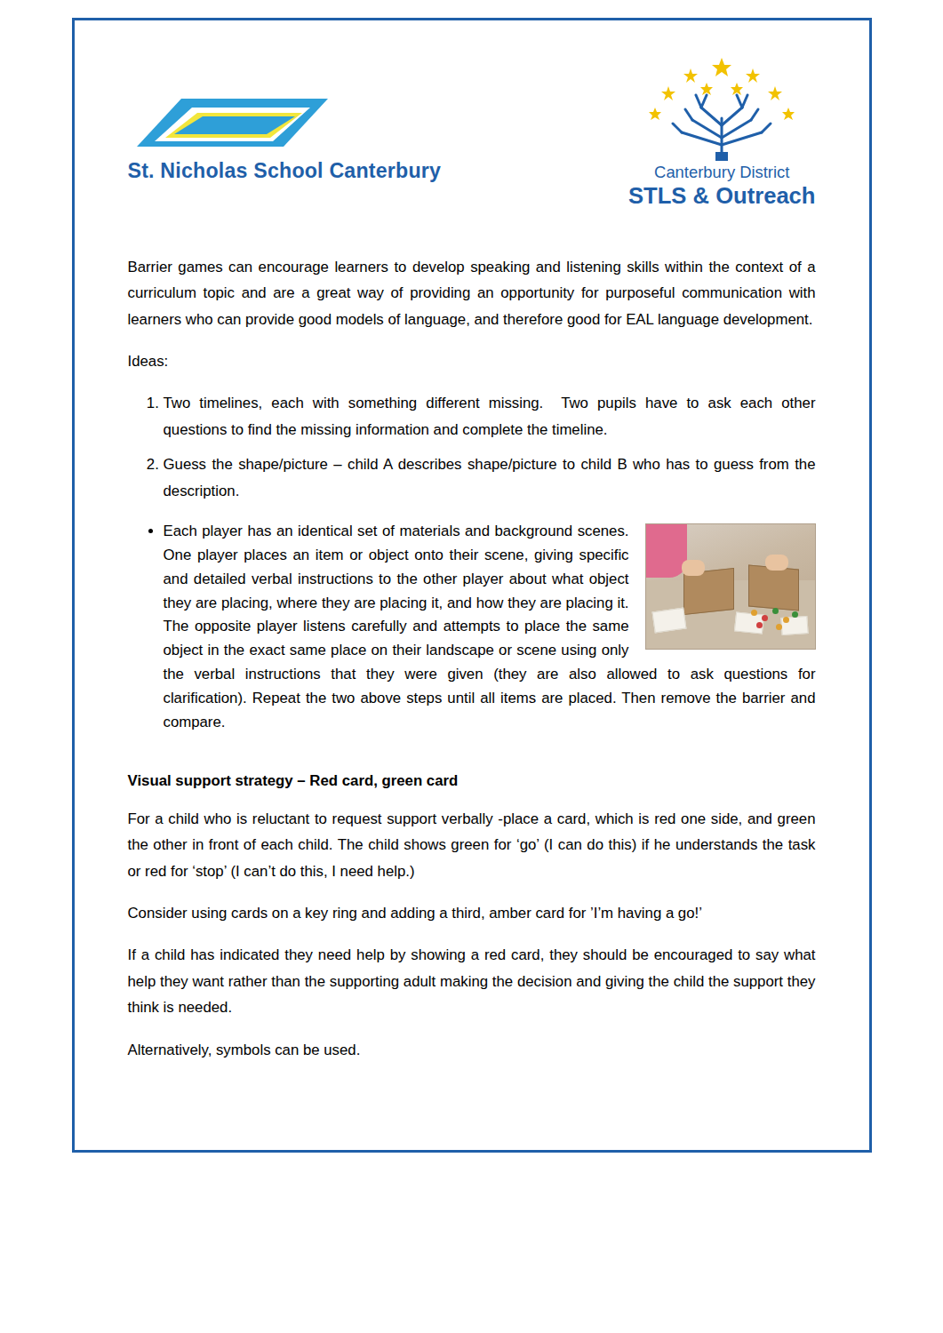St. Nicholas School Canterbury
Canterbury District
STLS & Outreach
Barrier games can encourage learners to develop speaking and listening skills within the context of a curriculum topic and are a great way of providing an opportunity for purposeful communication with learners who can provide good models of language, and therefore good for EAL language development.
Ideas:
Two timelines, each with something different missing. Two pupils have to ask each other questions to find the missing information and complete the timeline.
Guess the shape/picture – child A describes shape/picture to child B who has to guess from the description.
Each player has an identical set of materials and background scenes. One player places an item or object onto their scene, giving specific and detailed verbal instructions to the other player about what object they are placing, where they are placing it, and how they are placing it. The opposite player listens carefully and attempts to place the same object in the exact same place on their landscape or scene using only the verbal instructions that they were given (they are also allowed to ask questions for clarification). Repeat the two above steps until all items are placed. Then remove the barrier and compare.
Visual support strategy – Red card, green card
For a child who is reluctant to request support verbally -place a card, which is red one side, and green the other in front of each child. The child shows green for ‘go’ (I can do this) if he understands the task or red for ‘stop’ (I can’t do this, I need help.)
Consider using cards on a key ring and adding a third, amber card for ’I’m having a go!’
If a child has indicated they need help by showing a red card, they should be encouraged to say what help they want rather than the supporting adult making the decision and giving the child the support they think is needed.
Alternatively, symbols can be used.